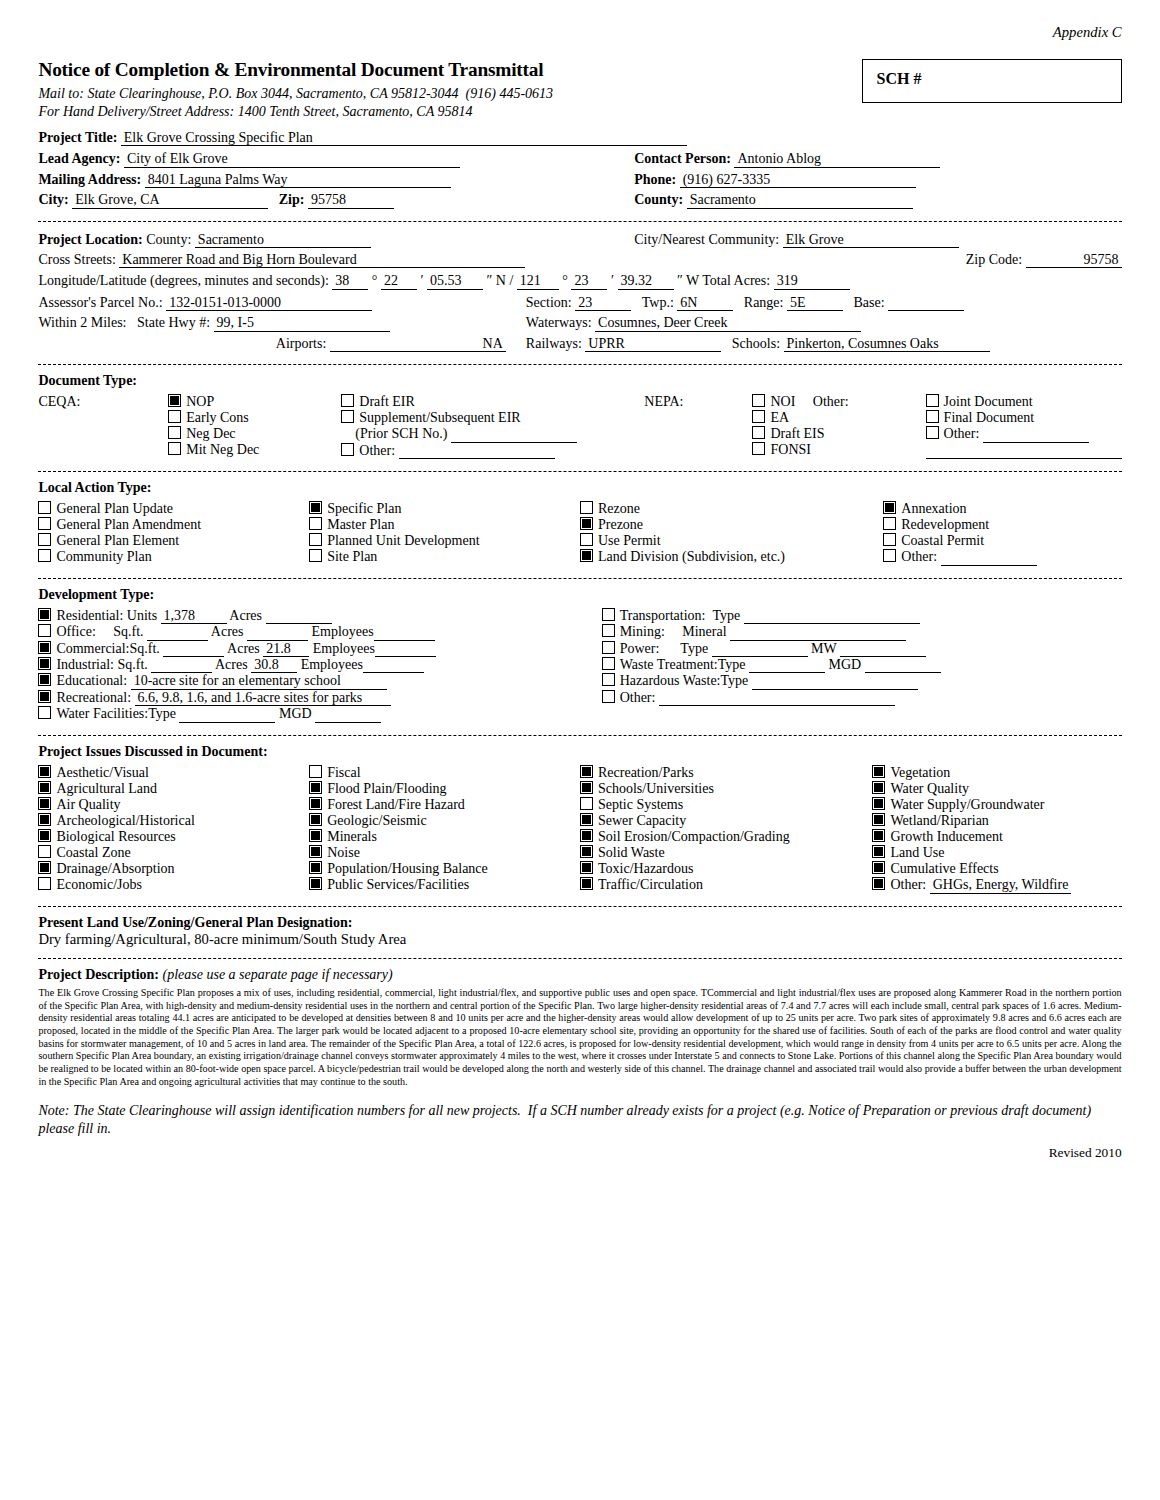Appendix C
Notice of Completion & Environmental Document Transmittal
Mail to: State Clearinghouse, P.O. Box 3044, Sacramento, CA 95812-3044 (916) 445-0613
For Hand Delivery/Street Address: 1400 Tenth Street, Sacramento, CA 95814
SCH #
Project Title: Elk Grove Crossing Specific Plan
| Lead Agency: City of Elk Grove | Contact Person: Antonio Ablog |
| Mailing Address: 8401 Laguna Palms Way | Phone: (916) 627-3335 |
| City: Elk Grove, CA Zip: 95758 | County: Sacramento |
| Project Location: County: Sacramento | City/Nearest Community: Elk Grove |
| Cross Streets: Kammerer Road and Big Horn Boulevard | Zip Code: 95758 |
Longitude/Latitude (degrees, minutes and seconds): 38 ° 22 ′ 05.53 ″ N / 121 ° 23 ′ 39.32 ″ W Total Acres: 319
| Assessor's Parcel No.: 132-0151-013-0000 | Section: 23 Twp.: 6N Range: 5E Base: |
| Within 2 Miles: State Hwy #: 99, I-5 | Waterways: Cosumnes, Deer Creek |
| Airports: NA | Railways: UPRR Schools: Pinkerton, Cosumnes Oaks |
Document Type:
| CEQA: | NOP Early Cons Neg Dec Mit Neg Dec | Draft EIR Supplement/Subsequent EIR (Prior SCH No.) Other: | NEPA: | NOI Other: EA Draft EIS FONSI | Joint Document Final Document Other: |
Local Action Type:
| General Plan Update General Plan Amendment General Plan Element Community Plan | Specific Plan Master Plan Planned Unit Development Site Plan | Rezone Prezone Use Permit Land Division (Subdivision, etc.) | Annexation Redevelopment Coastal Permit Other: |
Development Type:
| Residential: Units 1,378 Acres Office: Sq.ft. Acres Employees Commercial:Sq.ft. Acres 21.8 Employees Industrial: Sq.ft. Acres 30.8 Employees Educational: 10-acre site for an elementary school Recreational: 6.6, 9.8, 1.6, and 1.6-acre sites for parks Water Facilities:Type MGD | Transportation: Type Mining: Mineral Power: Type MW Waste Treatment:Type MGD Hazardous Waste:Type Other: |
Project Issues Discussed in Document:
| Aesthetic/Visual Agricultural Land Air Quality Archeological/Historical Biological Resources Coastal Zone Drainage/Absorption Economic/Jobs | Fiscal Flood Plain/Flooding Forest Land/Fire Hazard Geologic/Seismic Minerals Noise Population/Housing Balance Public Services/Facilities | Recreation/Parks Schools/Universities Septic Systems Sewer Capacity Soil Erosion/Compaction/Grading Solid Waste Toxic/Hazardous Traffic/Circulation | Vegetation Water Quality Water Supply/Groundwater Wetland/Riparian Growth Inducement Land Use Cumulative Effects Other: GHGs, Energy, Wildfire |
Present Land Use/Zoning/General Plan Designation:
Dry farming/Agricultural, 80-acre minimum/South Study Area
Project Description: (please use a separate page if necessary)
The Elk Grove Crossing Specific Plan proposes a mix of uses, including residential, commercial, light industrial/flex, and supportive public uses and open space. TCommercial and light industrial/flex uses are proposed along Kammerer Road in the northern portion of the Specific Plan Area, with high-density and medium-density residential uses in the northern and central portion of the Specific Plan. Two large higher-density residential areas of 7.4 and 7.7 acres will each include small, central park spaces of 1.6 acres. Medium-density residential areas totaling 44.1 acres are anticipated to be developed at densities between 8 and 10 units per acre and the higher-density areas would allow development of up to 25 units per acre. Two park sites of approximately 9.8 acres and 6.6 acres each are proposed, located in the middle of the Specific Plan Area. The larger park would be located adjacent to a proposed 10-acre elementary school site, providing an opportunity for the shared use of facilities. South of each of the parks are flood control and water quality basins for stormwater management, of 10 and 5 acres in land area. The remainder of the Specific Plan Area, a total of 122.6 acres, is proposed for low-density residential development, which would range in density from 4 units per acre to 6.5 units per acre. Along the southern Specific Plan Area boundary, an existing irrigation/drainage channel conveys stormwater approximately 4 miles to the west, where it crosses under Interstate 5 and connects to Stone Lake. Portions of this channel along the Specific Plan Area boundary would be realigned to be located within an 80-foot-wide open space parcel. A bicycle/pedestrian trail would be developed along the north and westerly side of this channel. The drainage channel and associated trail would also provide a buffer between the urban development in the Specific Plan Area and ongoing agricultural activities that may continue to the south.
Note: The State Clearinghouse will assign identification numbers for all new projects. If a SCH number already exists for a project (e.g. Notice of Preparation or previous draft document) please fill in.
Revised 2010